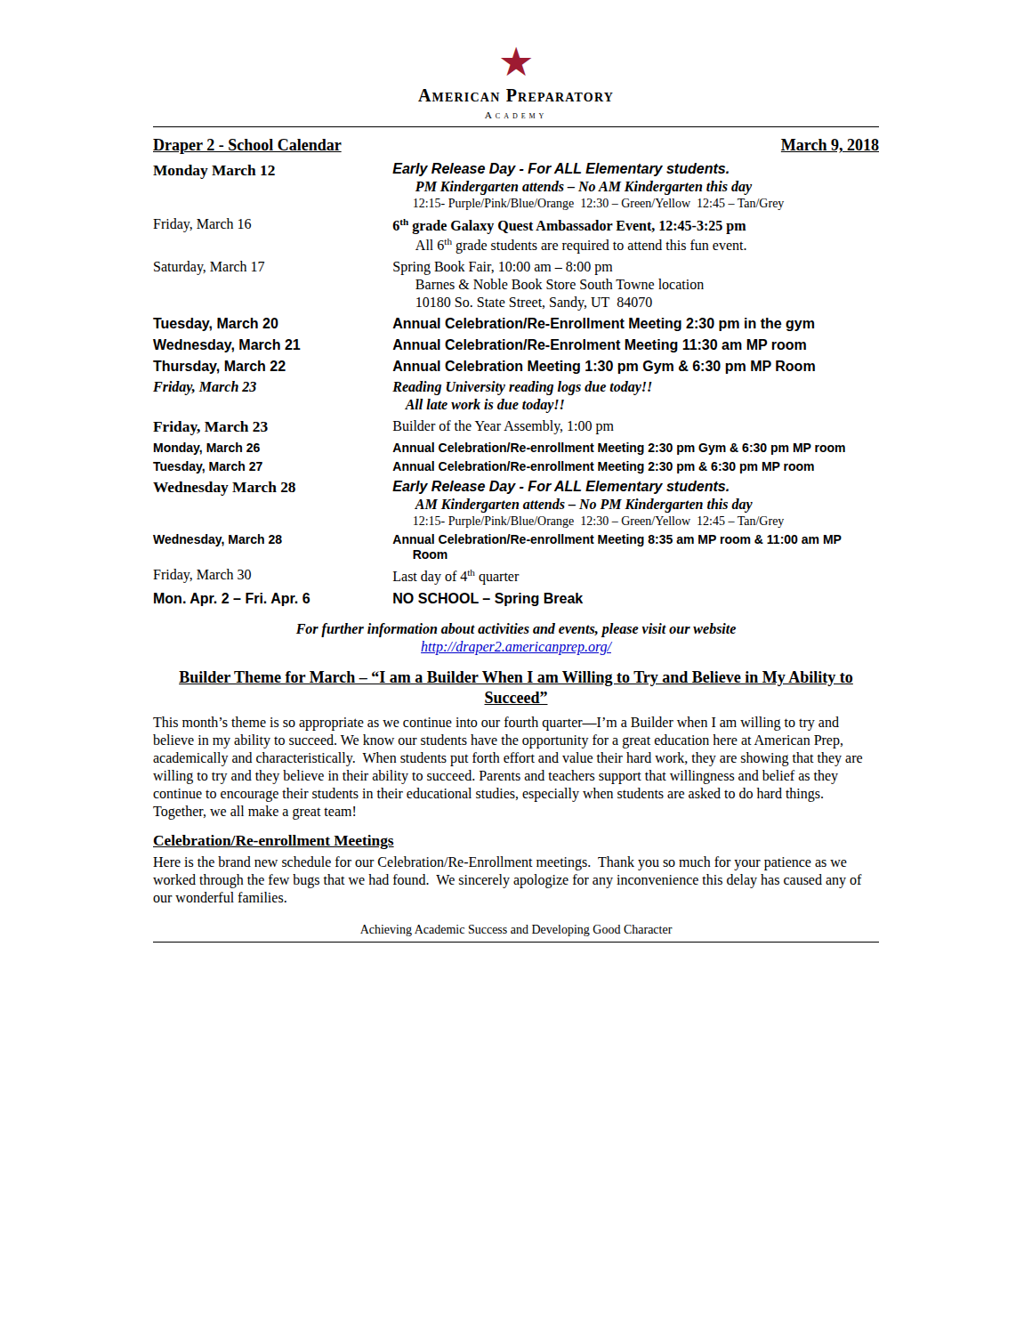★
American Preparatory
Academy
Draper 2 - School Calendar March 9, 2018
| Monday March 12 | Early Release Day - For ALL Elementary students. PM Kindergarten attends – No AM Kindergarten this day 12:15- Purple/Pink/Blue/Orange 12:30 – Green/Yellow 12:45 – Tan/Grey |
| Friday, March 16 | 6 th grade Galaxy Quest Ambassador Event, 12:45-3:25 pm All 6 th grade students are required to attend this fun event. |
| Saturday, March 17 | Spring Book Fair, 10:00 am – 8:00 pm Barnes & Noble Book Store South Towne location 10180 So. State Street, Sandy, UT 84070 |
| Tuesday, March 20 | Annual Celebration/Re-Enrollment Meeting 2:30 pm in the gym |
| Wednesday, March 21 | Annual Celebration/Re-Enrolment Meeting 11:30 am MP room |
| Thursday, March 22 | Annual Celebration Meeting 1:30 pm Gym & 6:30 pm MP Room |
| Friday, March 23 | Reading University reading logs due today!! All late work is due today!! |
| Friday, March 23 | Builder of the Year Assembly, 1:00 pm |
| Monday, March 26 | Annual Celebration/Re-enrollment Meeting 2:30 pm Gym & 6:30 pm MP room |
| Tuesday, March 27 | Annual Celebration/Re-enrollment Meeting 2:30 pm & 6:30 pm MP room |
| Wednesday March 28 | Early Release Day - For ALL Elementary students. AM Kindergarten attends – No PM Kindergarten this day 12:15- Purple/Pink/Blue/Orange 12:30 – Green/Yellow 12:45 – Tan/Grey |
| Wednesday, March 28 | Annual Celebration/Re-enrollment Meeting 8:35 am MP room & 11:00 am MP Room |
| Friday, March 30 | Last day of 4 th quarter |
| Mon. Apr. 2 – Fri. Apr. 6 | NO SCHOOL – Spring Break |
For further information about activities and events, please visit our website
http://draper2.americanprep.org/
Builder Theme for March – “I am a Builder When I am Willing to Try and Believe in My Ability to Succeed”
This month’s theme is so appropriate as we continue into our fourth quarter—I’m a Builder when I am willing to try and believe in my ability to succeed. We know our students have the opportunity for a great education here at American Prep, academically and characteristically. When students put forth effort and value their hard work, they are showing that they are willing to try and they believe in their ability to succeed. Parents and teachers support that willingness and belief as they continue to encourage their students in their educational studies, especially when students are asked to do hard things. Together, we all make a great team!
Celebration/Re-enrollment Meetings
Here is the brand new schedule for our Celebration/Re-Enrollment meetings. Thank you so much for your patience as we worked through the few bugs that we had found. We sincerely apologize for any inconvenience this delay has caused any of our wonderful families.
Achieving Academic Success and Developing Good Character